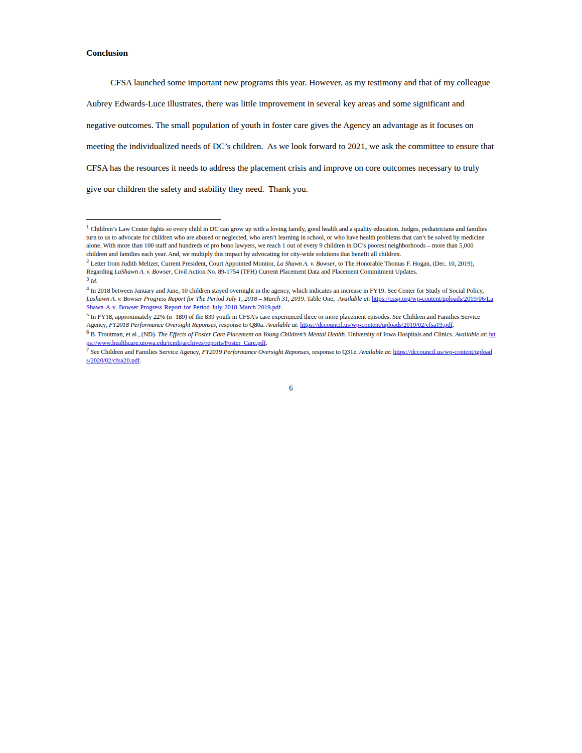Conclusion
CFSA launched some important new programs this year. However, as my testimony and that of my colleague Aubrey Edwards-Luce illustrates, there was little improvement in several key areas and some significant and negative outcomes. The small population of youth in foster care gives the Agency an advantage as it focuses on meeting the individualized needs of DC’s children. As we look forward to 2021, we ask the committee to ensure that CFSA has the resources it needs to address the placement crisis and improve on core outcomes necessary to truly give our children the safety and stability they need. Thank you.
1 Children’s Law Center fights so every child in DC can grow up with a loving family, good health and a quality education. Judges, pediatricians and families turn to us to advocate for children who are abused or neglected, who aren’t learning in school, or who have health problems that can’t be solved by medicine alone. With more than 100 staff and hundreds of pro bono lawyers, we reach 1 out of every 9 children in DC’s poorest neighborhoods – more than 5,000 children and families each year. And, we multiply this impact by advocating for city-wide solutions that benefit all children.
2 Letter from Judith Meltzer, Current President, Court Appointed Monitor, La Shawn A. v. Bowser, to The Honorable Thomas F. Hogan, (Dec. 10, 2019), Regarding LaShawn A. v. Bowser, Civil Action No. 89-1754 (TFH) Current Placement Data and Placement Commitment Updates.
3 Id.
4 In 2018 between January and June, 10 children stayed overnight in the agency, which indicates an increase in FY19. See Center for Study of Social Policy, Lashawn A. v. Bowser Progress Report for The Period July 1, 2018 – March 31, 2019. Table One, Available at: https://cssp.org/wp-content/uploads/2019/06/LaShawn-A-v.-Bowser-Progress-Report-for-Period-July-2018-March-2019.pdf.
5 In FY18, approximately 22% (n=189) of the 839 youth in CFSA’s care experienced three or more placement episodes. See Children and Families Service Agency, FY2018 Performance Oversight Reponses, response to Q80a. Available at: https://dccouncil.us/wp-content/uploads/2019/02/cfsa19.pdf.
6 B. Troutman, et al., (ND). The Effects of Foster Care Placement on Young Children’s Mental Health. University of Iowa Hospitals and Clinics. Available at: https://www.healthcare.uiowa.edu/icmh/archives/reports/Foster_Care.pdf.
7 See Children and Families Service Agency, FY2019 Performance Oversight Reponses, response to Q31e. Available at: https://dccouncil.us/wp-content/uploads/2020/02/cfsa20.pdf.
6